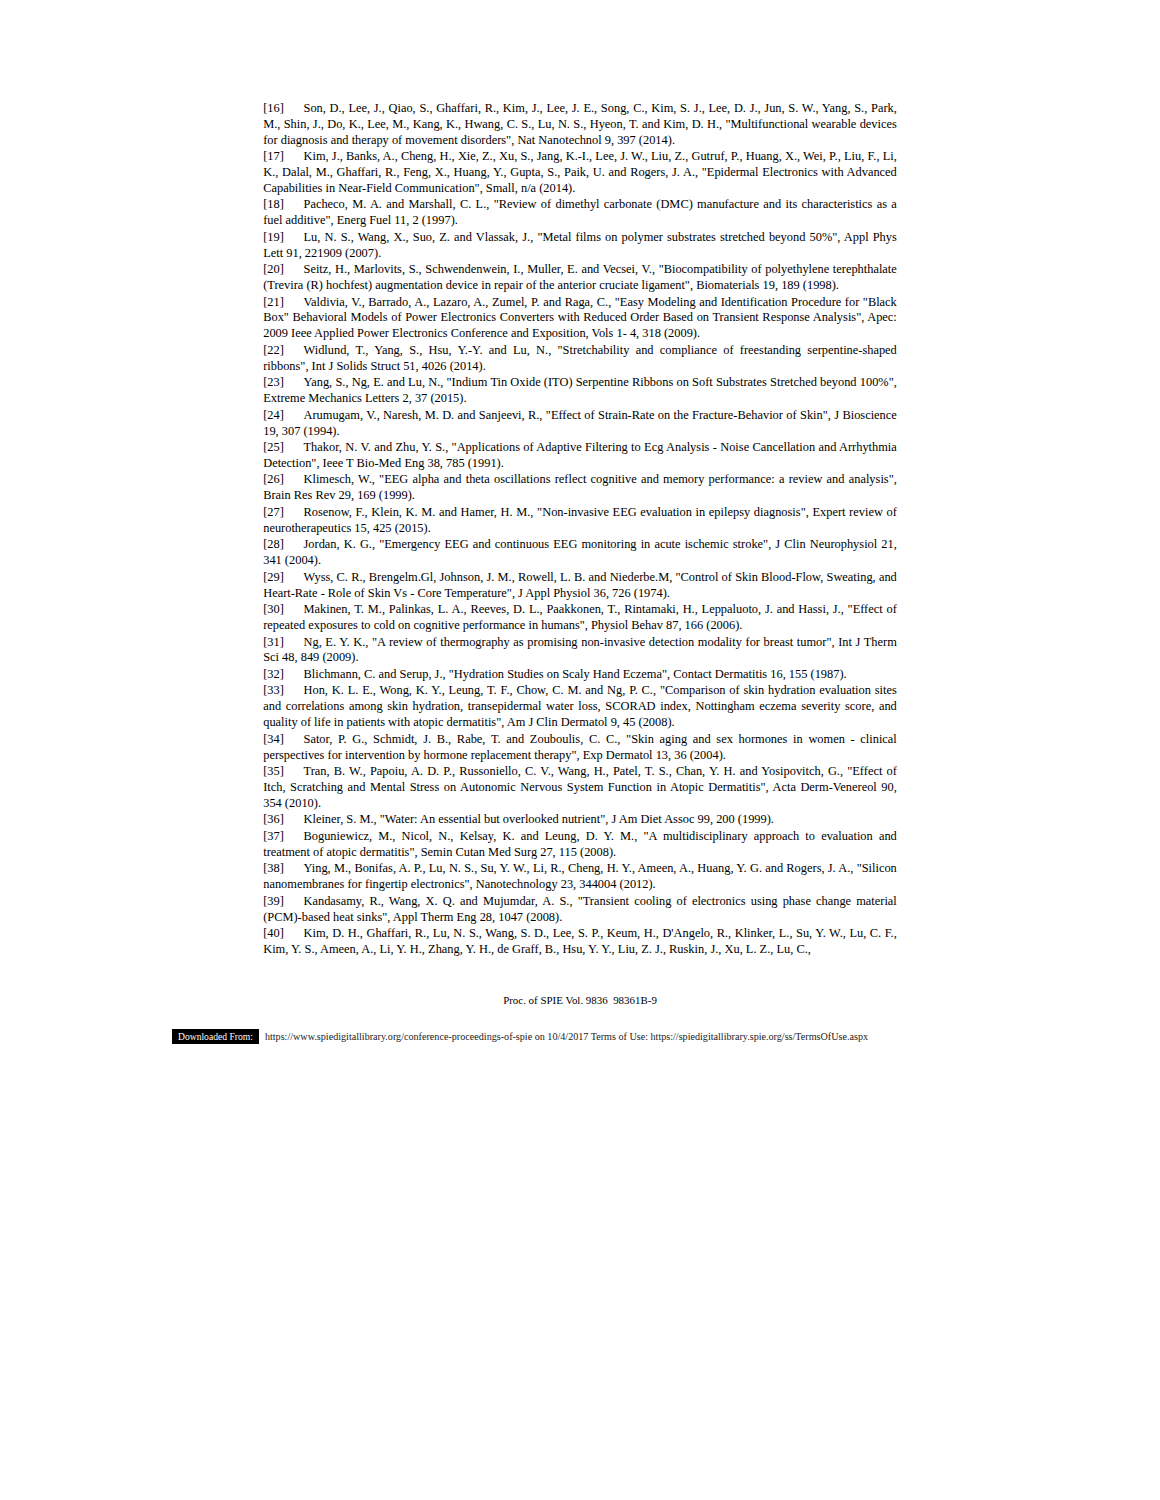[16] Son, D., Lee, J., Qiao, S., Ghaffari, R., Kim, J., Lee, J. E., Song, C., Kim, S. J., Lee, D. J., Jun, S. W., Yang, S., Park, M., Shin, J., Do, K., Lee, M., Kang, K., Hwang, C. S., Lu, N. S., Hyeon, T. and Kim, D. H., "Multifunctional wearable devices for diagnosis and therapy of movement disorders", Nat Nanotechnol 9, 397 (2014).
[17] Kim, J., Banks, A., Cheng, H., Xie, Z., Xu, S., Jang, K.-I., Lee, J. W., Liu, Z., Gutruf, P., Huang, X., Wei, P., Liu, F., Li, K., Dalal, M., Ghaffari, R., Feng, X., Huang, Y., Gupta, S., Paik, U. and Rogers, J. A., "Epidermal Electronics with Advanced Capabilities in Near-Field Communication", Small, n/a (2014).
[18] Pacheco, M. A. and Marshall, C. L., "Review of dimethyl carbonate (DMC) manufacture and its characteristics as a fuel additive", Energ Fuel 11, 2 (1997).
[19] Lu, N. S., Wang, X., Suo, Z. and Vlassak, J., "Metal films on polymer substrates stretched beyond 50%", Appl Phys Lett 91, 221909 (2007).
[20] Seitz, H., Marlovits, S., Schwendenwein, I., Muller, E. and Vecsei, V., "Biocompatibility of polyethylene terephthalate (Trevira (R) hochfest) augmentation device in repair of the anterior cruciate ligament", Biomaterials 19, 189 (1998).
[21] Valdivia, V., Barrado, A., Lazaro, A., Zumel, P. and Raga, C., "Easy Modeling and Identification Procedure for "Black Box" Behavioral Models of Power Electronics Converters with Reduced Order Based on Transient Response Analysis", Apec: 2009 Ieee Applied Power Electronics Conference and Exposition, Vols 1- 4, 318 (2009).
[22] Widlund, T., Yang, S., Hsu, Y.-Y. and Lu, N., "Stretchability and compliance of freestanding serpentine-shaped ribbons", Int J Solids Struct 51, 4026 (2014).
[23] Yang, S., Ng, E. and Lu, N., "Indium Tin Oxide (ITO) Serpentine Ribbons on Soft Substrates Stretched beyond 100%", Extreme Mechanics Letters 2, 37 (2015).
[24] Arumugam, V., Naresh, M. D. and Sanjeevi, R., "Effect of Strain-Rate on the Fracture-Behavior of Skin", J Bioscience 19, 307 (1994).
[25] Thakor, N. V. and Zhu, Y. S., "Applications of Adaptive Filtering to Ecg Analysis - Noise Cancellation and Arrhythmia Detection", Ieee T Bio-Med Eng 38, 785 (1991).
[26] Klimesch, W., "EEG alpha and theta oscillations reflect cognitive and memory performance: a review and analysis", Brain Res Rev 29, 169 (1999).
[27] Rosenow, F., Klein, K. M. and Hamer, H. M., "Non-invasive EEG evaluation in epilepsy diagnosis", Expert review of neurotherapeutics 15, 425 (2015).
[28] Jordan, K. G., "Emergency EEG and continuous EEG monitoring in acute ischemic stroke", J Clin Neurophysiol 21, 341 (2004).
[29] Wyss, C. R., Brengelm.Gl, Johnson, J. M., Rowell, L. B. and Niederbe.M, "Control of Skin Blood-Flow, Sweating, and Heart-Rate - Role of Skin Vs - Core Temperature", J Appl Physiol 36, 726 (1974).
[30] Makinen, T. M., Palinkas, L. A., Reeves, D. L., Paakkonen, T., Rintamaki, H., Leppaluoto, J. and Hassi, J., "Effect of repeated exposures to cold on cognitive performance in humans", Physiol Behav 87, 166 (2006).
[31] Ng, E. Y. K., "A review of thermography as promising non-invasive detection modality for breast tumor", Int J Therm Sci 48, 849 (2009).
[32] Blichmann, C. and Serup, J., "Hydration Studies on Scaly Hand Eczema", Contact Dermatitis 16, 155 (1987).
[33] Hon, K. L. E., Wong, K. Y., Leung, T. F., Chow, C. M. and Ng, P. C., "Comparison of skin hydration evaluation sites and correlations among skin hydration, transepidermal water loss, SCORAD index, Nottingham eczema severity score, and quality of life in patients with atopic dermatitis", Am J Clin Dermatol 9, 45 (2008).
[34] Sator, P. G., Schmidt, J. B., Rabe, T. and Zouboulis, C. C., "Skin aging and sex hormones in women - clinical perspectives for intervention by hormone replacement therapy", Exp Dermatol 13, 36 (2004).
[35] Tran, B. W., Papoiu, A. D. P., Russoniello, C. V., Wang, H., Patel, T. S., Chan, Y. H. and Yosipovitch, G., "Effect of Itch, Scratching and Mental Stress on Autonomic Nervous System Function in Atopic Dermatitis", Acta Derm-Venereol 90, 354 (2010).
[36] Kleiner, S. M., "Water: An essential but overlooked nutrient", J Am Diet Assoc 99, 200 (1999).
[37] Boguniewicz, M., Nicol, N., Kelsay, K. and Leung, D. Y. M., "A multidisciplinary approach to evaluation and treatment of atopic dermatitis", Semin Cutan Med Surg 27, 115 (2008).
[38] Ying, M., Bonifas, A. P., Lu, N. S., Su, Y. W., Li, R., Cheng, H. Y., Ameen, A., Huang, Y. G. and Rogers, J. A., "Silicon nanomembranes for fingertip electronics", Nanotechnology 23, 344004 (2012).
[39] Kandasamy, R., Wang, X. Q. and Mujumdar, A. S., "Transient cooling of electronics using phase change material (PCM)-based heat sinks", Appl Therm Eng 28, 1047 (2008).
[40] Kim, D. H., Ghaffari, R., Lu, N. S., Wang, S. D., Lee, S. P., Keum, H., D'Angelo, R., Klinker, L., Su, Y. W., Lu, C. F., Kim, Y. S., Ameen, A., Li, Y. H., Zhang, Y. H., de Graff, B., Hsu, Y. Y., Liu, Z. J., Ruskin, J., Xu, L. Z., Lu, C.,
Proc. of SPIE Vol. 9836 98361B-9
Downloaded From:
https://www.spiedigitallibrary.org/conference-proceedings-of-spie on 10/4/2017 Terms of Use: https://spiedigitallibrary.spie.org/ss/TermsOfUse.aspx